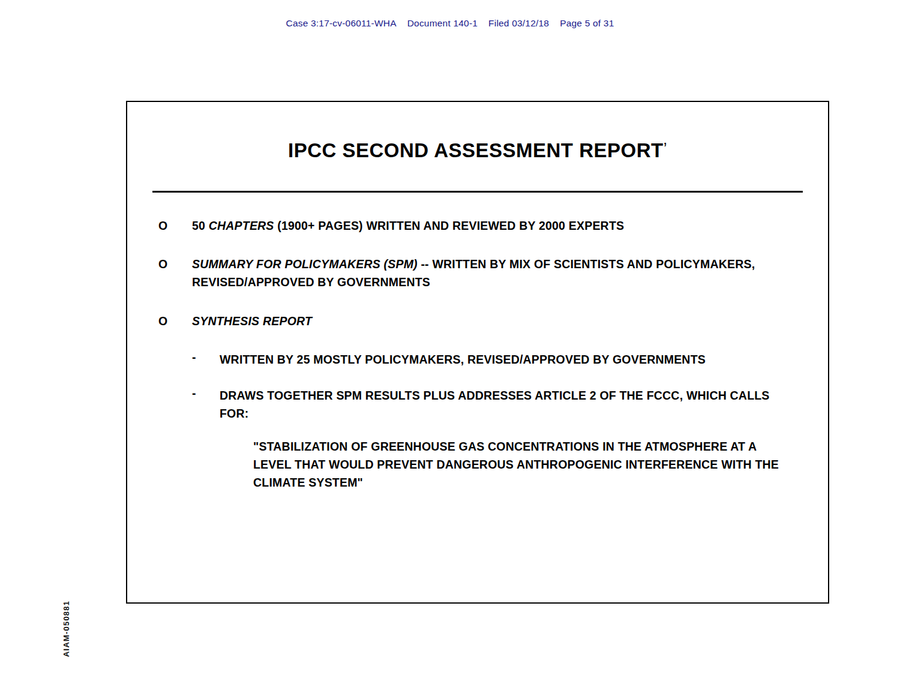Case 3:17-cv-06011-WHA Document 140-1 Filed 03/12/18 Page 5 of 31
AIAM-050881
IPCC SECOND ASSESSMENT REPORT’
O
50 CHAPTERS (1900+ PAGES) WRITTEN AND REVIEWED BY 2000 EXPERTS
O
SUMMARY FOR POLICYMAKERS (SPM) -- WRITTEN BY MIX OF SCIENTISTS AND POLICYMAKERS, REVISED/APPROVED BY GOVERNMENTS
O
SYNTHESIS REPORT
-
WRITTEN BY 25 MOSTLY POLICYMAKERS, REVISED/APPROVED BY GOVERNMENTS
-
DRAWS TOGETHER SPM RESULTS PLUS ADDRESSES ARTICLE 2 OF THE FCCC, WHICH CALLS FOR:
"STABILIZATION OF GREENHOUSE GAS CONCENTRATIONS IN THE ATMOSPHERE AT A LEVEL THAT WOULD PREVENT DANGEROUS ANTHROPOGENIC INTERFERENCE WITH THE CLIMATE SYSTEM"